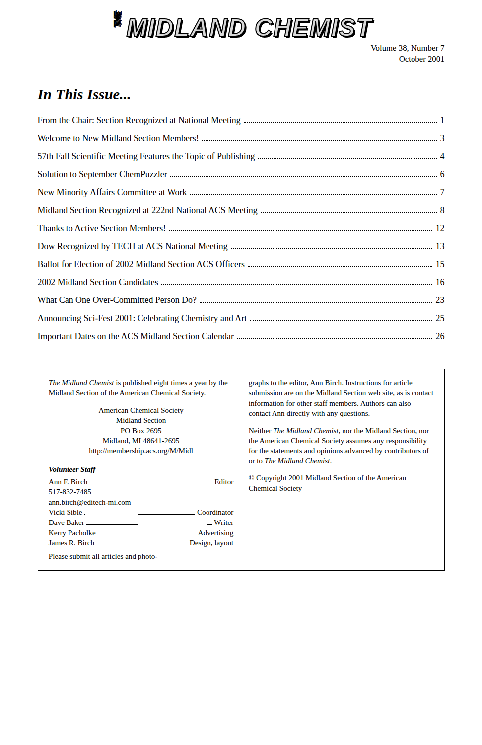THEMIDLAND CHEMIST
Volume 38, Number 7
October 2001
In This Issue...
From the Chair: Section Recognized at National Meeting 1
Welcome to New Midland Section Members! 3
57th Fall Scientific Meeting Features the Topic of Publishing 4
Solution to September ChemPuzzler 6
New Minority Affairs Committee at Work 7
Midland Section Recognized at 222nd National ACS Meeting 8
Thanks to Active Section Members! 12
Dow Recognized by TECH at ACS National Meeting 13
Ballot for Election of 2002 Midland Section ACS Officers 15
2002 Midland Section Candidates 16
What Can One Over-Committed Person Do? 23
Announcing Sci-Fest 2001: Celebrating Chemistry and Art 25
Important Dates on the ACS Midland Section Calendar 26
The Midland Chemist is published eight times a year by the Midland Section of the American Chemical Society.
American Chemical Society
Midland Section
PO Box 2695
Midland, MI 48641-2695
http://membership.acs.org/M/Midl
Volunteer Staff
Ann F. Birch Editor
517-832-7485
ann.birch@editech-mi.com
Vicki Sible Coordinator
Dave Baker Writer
Kerry Pacholke Advertising
James R. Birch Design, layout
Please submit all articles and photo-
graphs to the editor, Ann Birch. Instructions for article submission are on the Midland Section web site, as is contact information for other staff members. Authors can also contact Ann directly with any questions.
Neither The Midland Chemist, nor the Midland Section, nor the American Chemical Society assumes any responsibility for the statements and opinions advanced by contributors of or to The Midland Chemist.
© Copyright 2001 Midland Section of the American Chemical Society